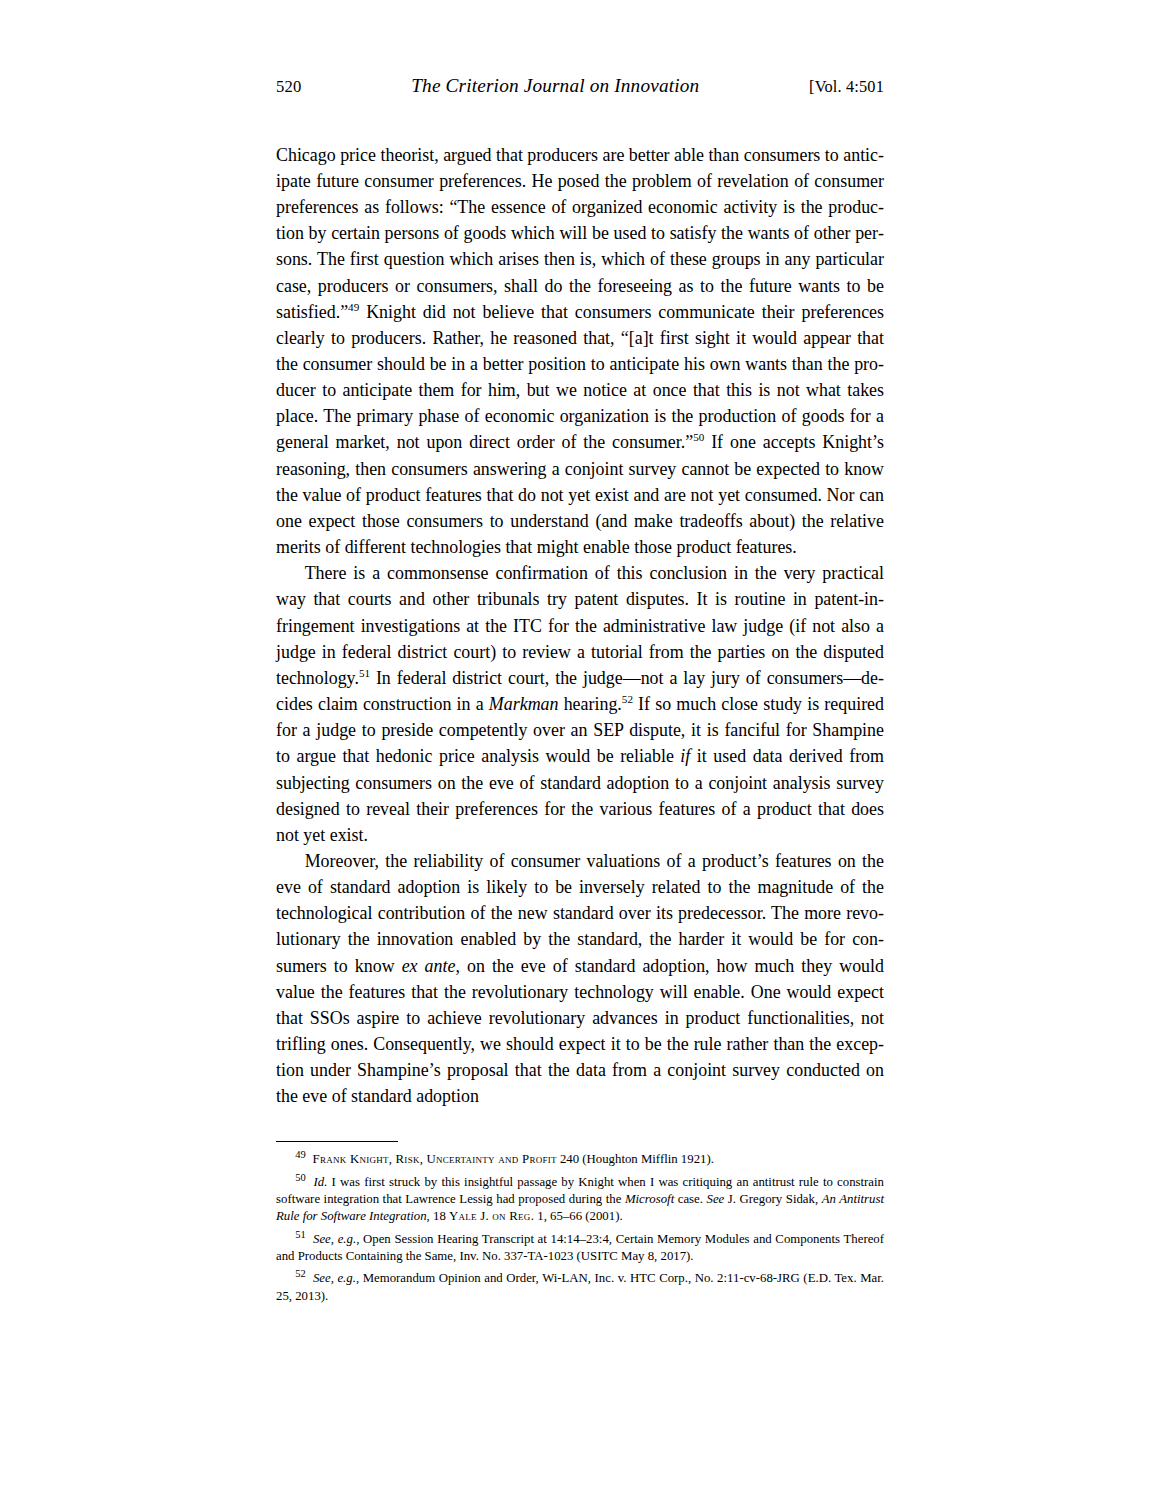520 The Criterion Journal on Innovation [Vol. 4:501
Chicago price theorist, argued that producers are better able than consumers to anticipate future consumer preferences. He posed the problem of revelation of consumer preferences as follows: “The essence of organized economic activity is the production by certain persons of goods which will be used to satisfy the wants of other persons. The first question which arises then is, which of these groups in any particular case, producers or consumers, shall do the foreseeing as to the future wants to be satisfied.”49 Knight did not believe that consumers communicate their preferences clearly to producers. Rather, he reasoned that, “[a]t first sight it would appear that the consumer should be in a better position to anticipate his own wants than the producer to anticipate them for him, but we notice at once that this is not what takes place. The primary phase of economic organization is the production of goods for a general market, not upon direct order of the consumer.”50 If one accepts Knight’s reasoning, then consumers answering a conjoint survey cannot be expected to know the value of product features that do not yet exist and are not yet consumed. Nor can one expect those consumers to understand (and make tradeoffs about) the relative merits of different technologies that might enable those product features.
There is a commonsense confirmation of this conclusion in the very practical way that courts and other tribunals try patent disputes. It is routine in patent-infringement investigations at the ITC for the administrative law judge (if not also a judge in federal district court) to review a tutorial from the parties on the disputed technology.51 In federal district court, the judge—not a lay jury of consumers—decides claim construction in a Markman hearing.52 If so much close study is required for a judge to preside competently over an SEP dispute, it is fanciful for Shampine to argue that hedonic price analysis would be reliable if it used data derived from subjecting consumers on the eve of standard adoption to a conjoint analysis survey designed to reveal their preferences for the various features of a product that does not yet exist.
Moreover, the reliability of consumer valuations of a product’s features on the eve of standard adoption is likely to be inversely related to the magnitude of the technological contribution of the new standard over its predecessor. The more revolutionary the innovation enabled by the standard, the harder it would be for consumers to know ex ante, on the eve of standard adoption, how much they would value the features that the revolutionary technology will enable. One would expect that SSOs aspire to achieve revolutionary advances in product functionalities, not trifling ones. Consequently, we should expect it to be the rule rather than the exception under Shampine’s proposal that the data from a conjoint survey conducted on the eve of standard adoption
49 Frank Knight, Risk, Uncertainty and Profit 240 (Houghton Mifflin 1921).
50 Id. I was first struck by this insightful passage by Knight when I was critiquing an antitrust rule to constrain software integration that Lawrence Lessig had proposed during the Microsoft case. See J. Gregory Sidak, An Antitrust Rule for Software Integration, 18 Yale J. on Reg. 1, 65–66 (2001).
51 See, e.g., Open Session Hearing Transcript at 14:14–23:4, Certain Memory Modules and Components Thereof and Products Containing the Same, Inv. No. 337-TA-1023 (USITC May 8, 2017).
52 See, e.g., Memorandum Opinion and Order, Wi-LAN, Inc. v. HTC Corp., No. 2:11-cv-68-JRG (E.D. Tex. Mar. 25, 2013).